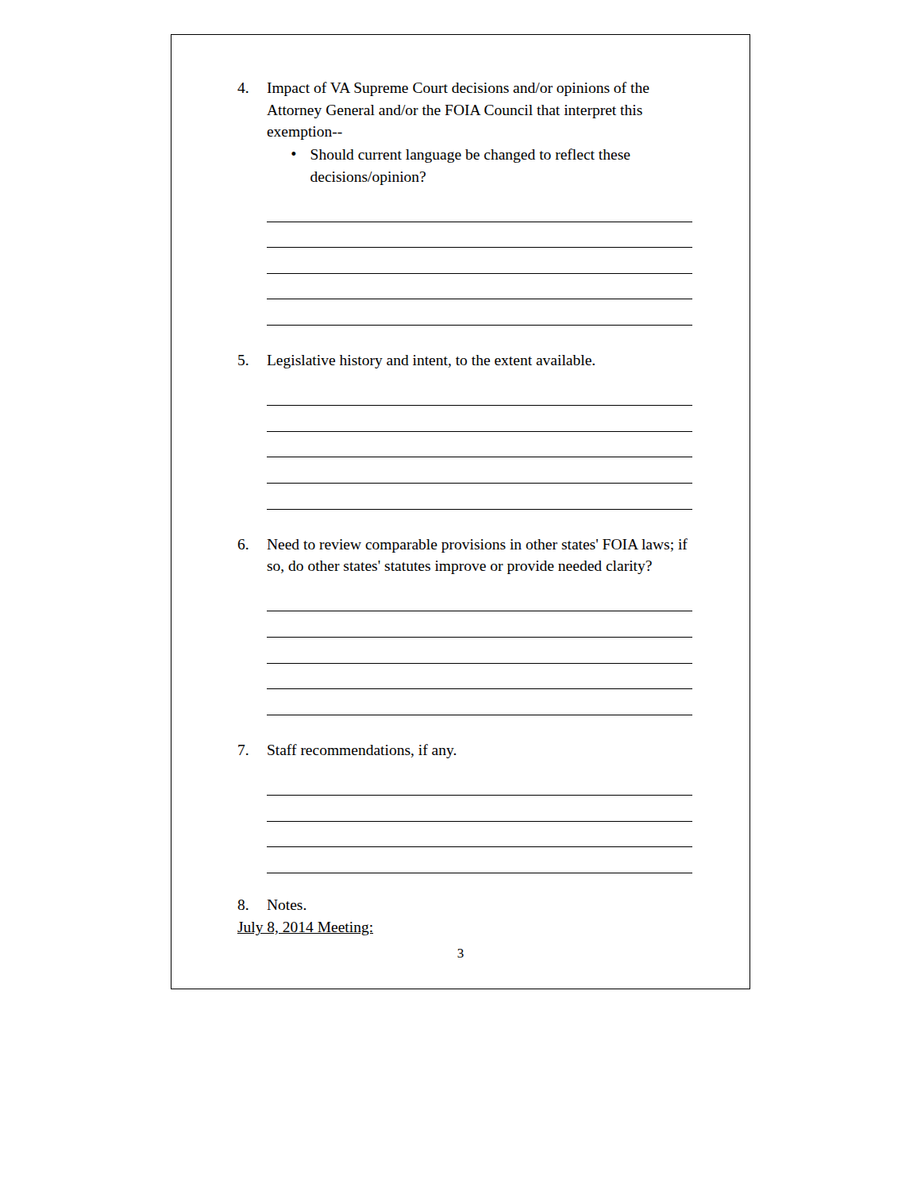Impact of VA Supreme Court decisions and/or opinions of the Attorney General and/or the FOIA Council that interpret this exemption--
Should current language be changed to reflect these decisions/opinion?
Legislative history and intent, to the extent available.
Need to review comparable provisions in other states' FOIA laws; if so, do other states' statutes improve or provide needed clarity?
Staff recommendations, if any.
Notes.
July 8, 2014 Meeting:
3